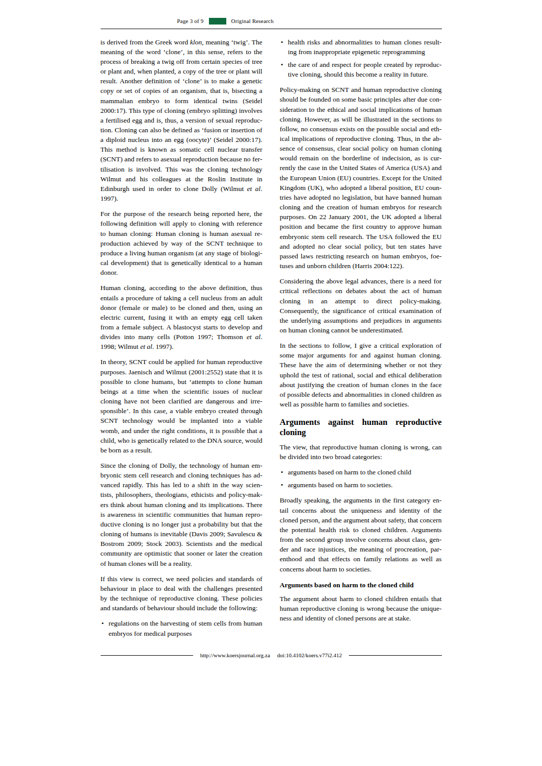Page 3 of 9 Original Research
is derived from the Greek word klon, meaning ‘twig’. The meaning of the word ‘clone’, in this sense, refers to the process of breaking a twig off from certain species of tree or plant and, when planted, a copy of the tree or plant will result. Another definition of ‘clone’ is to make a genetic copy or set of copies of an organism, that is, bisecting a mammalian embryo to form identical twins (Seidel 2000:17). This type of cloning (embryo splitting) involves a fertilised egg and is, thus, a version of sexual reproduction. Cloning can also be defined as ‘fusion or insertion of a diploid nucleus into an egg (oocyte)’ (Seidel 2000:17). This method is known as somatic cell nuclear transfer (SCNT) and refers to asexual reproduction because no fertilisation is involved. This was the cloning technology Wilmut and his colleagues at the Roslin Institute in Edinburgh used in order to clone Dolly (Wilmut et al. 1997).
For the purpose of the research being reported here, the following definition will apply to cloning with reference to human cloning: Human cloning is human asexual reproduction achieved by way of the SCNT technique to produce a living human organism (at any stage of biological development) that is genetically identical to a human donor.
Human cloning, according to the above definition, thus entails a procedure of taking a cell nucleus from an adult donor (female or male) to be cloned and then, using an electric current, fusing it with an empty egg cell taken from a female subject. A blastocyst starts to develop and divides into many cells (Potton 1997; Thomson et al. 1998; Wilmut et al. 1997).
In theory, SCNT could be applied for human reproductive purposes. Jaenisch and Wilmut (2001:2552) state that it is possible to clone humans, but ‘attempts to clone human beings at a time when the scientific issues of nuclear cloning have not been clarified are dangerous and irresponsible’. In this case, a viable embryo created through SCNT technology would be implanted into a viable womb, and under the right conditions, it is possible that a child, who is genetically related to the DNA source, would be born as a result.
Since the cloning of Dolly, the technology of human embryonic stem cell research and cloning techniques has advanced rapidly. This has led to a shift in the way scientists, philosophers, theologians, ethicists and policy-makers think about human cloning and its implications. There is awareness in scientific communities that human reproductive cloning is no longer just a probability but that the cloning of humans is inevitable (Davis 2009; Savulescu & Bostrom 2009; Stock 2003). Scientists and the medical community are optimistic that sooner or later the creation of human clones will be a reality.
If this view is correct, we need policies and standards of behaviour in place to deal with the challenges presented by the technique of reproductive cloning. These policies and standards of behaviour should include the following:
regulations on the harvesting of stem cells from human embryos for medical purposes
health risks and abnormalities to human clones resulting from inappropriate epigenetic reprogramming
the care of and respect for people created by reproductive cloning, should this become a reality in future.
Policy-making on SCNT and human reproductive cloning should be founded on some basic principles after due consideration to the ethical and social implications of human cloning. However, as will be illustrated in the sections to follow, no consensus exists on the possible social and ethical implications of reproductive cloning. Thus, in the absence of consensus, clear social policy on human cloning would remain on the borderline of indecision, as is currently the case in the United States of America (USA) and the European Union (EU) countries. Except for the United Kingdom (UK), who adopted a liberal position, EU countries have adopted no legislation, but have banned human cloning and the creation of human embryos for research purposes. On 22 January 2001, the UK adopted a liberal position and became the first country to approve human embryonic stem cell research. The USA followed the EU and adopted no clear social policy, but ten states have passed laws restricting research on human embryos, foetuses and unborn children (Harris 2004:122).
Considering the above legal advances, there is a need for critical reflections on debates about the act of human cloning in an attempt to direct policy-making. Consequently, the significance of critical examination of the underlying assumptions and prejudices in arguments on human cloning cannot be underestimated.
In the sections to follow, I give a critical exploration of some major arguments for and against human cloning. These have the aim of determining whether or not they uphold the test of rational, social and ethical deliberation about justifying the creation of human clones in the face of possible defects and abnormalities in cloned children as well as possible harm to families and societies.
Arguments against human reproductive cloning
The view, that reproductive human cloning is wrong, can be divided into two broad categories:
arguments based on harm to the cloned child
arguments based on harm to societies.
Broadly speaking, the arguments in the first category entail concerns about the uniqueness and identity of the cloned person, and the argument about safety, that concern the potential health risk to cloned children. Arguments from the second group involve concerns about class, gender and race injustices, the meaning of procreation, parenthood and that effects on family relations as well as concerns about harm to societies.
Arguments based on harm to the cloned child
The argument about harm to cloned children entails that human reproductive cloning is wrong because the uniqueness and identity of cloned persons are at stake.
http://www.koersjournal.org.za doi:10.4102/koers.v77i2.412